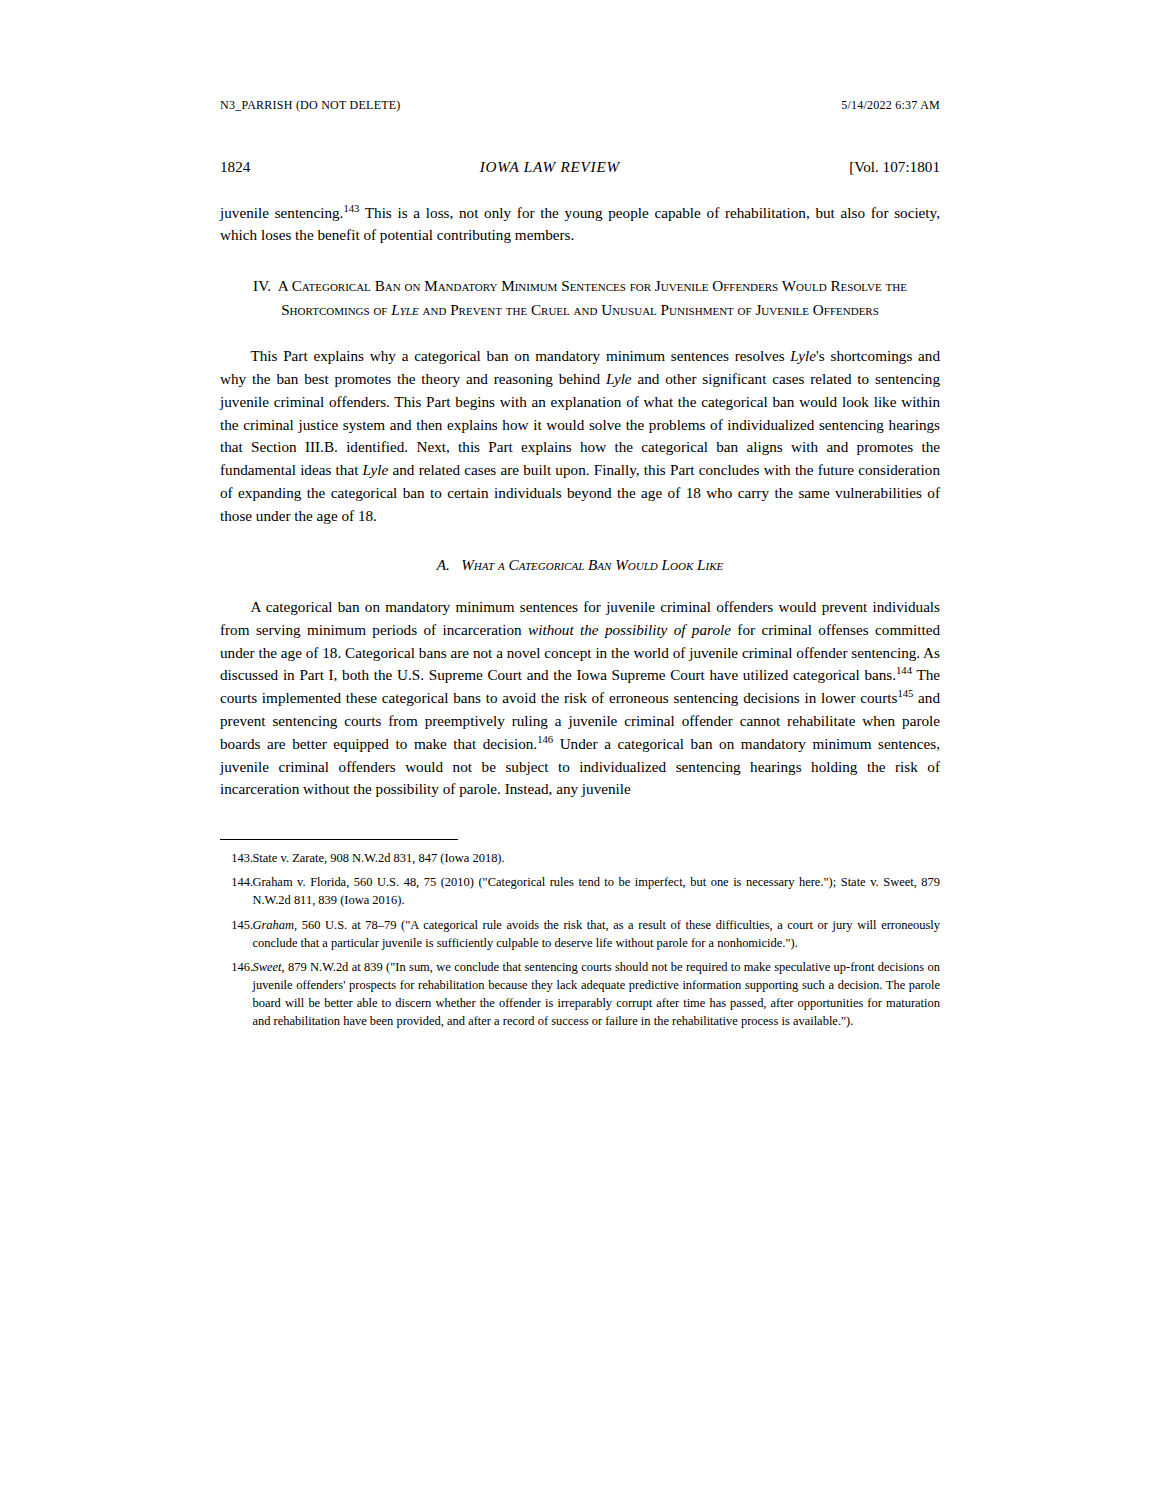N3_PARRISH (DO NOT DELETE) 5/14/2022 6:37 AM
1824 IOWA LAW REVIEW [Vol. 107:1801
juvenile sentencing.143 This is a loss, not only for the young people capable of rehabilitation, but also for society, which loses the benefit of potential contributing members.
IV. A Categorical Ban on Mandatory Minimum Sentences for Juvenile Offenders Would Resolve the Shortcomings of Lyle and Prevent the Cruel and Unusual Punishment of Juvenile Offenders
This Part explains why a categorical ban on mandatory minimum sentences resolves Lyle's shortcomings and why the ban best promotes the theory and reasoning behind Lyle and other significant cases related to sentencing juvenile criminal offenders. This Part begins with an explanation of what the categorical ban would look like within the criminal justice system and then explains how it would solve the problems of individualized sentencing hearings that Section III.B. identified. Next, this Part explains how the categorical ban aligns with and promotes the fundamental ideas that Lyle and related cases are built upon. Finally, this Part concludes with the future consideration of expanding the categorical ban to certain individuals beyond the age of 18 who carry the same vulnerabilities of those under the age of 18.
A. What a Categorical Ban Would Look Like
A categorical ban on mandatory minimum sentences for juvenile criminal offenders would prevent individuals from serving minimum periods of incarceration without the possibility of parole for criminal offenses committed under the age of 18. Categorical bans are not a novel concept in the world of juvenile criminal offender sentencing. As discussed in Part I, both the U.S. Supreme Court and the Iowa Supreme Court have utilized categorical bans.144 The courts implemented these categorical bans to avoid the risk of erroneous sentencing decisions in lower courts145 and prevent sentencing courts from preemptively ruling a juvenile criminal offender cannot rehabilitate when parole boards are better equipped to make that decision.146 Under a categorical ban on mandatory minimum sentences, juvenile criminal offenders would not be subject to individualized sentencing hearings holding the risk of incarceration without the possibility of parole. Instead, any juvenile
143. State v. Zarate, 908 N.W.2d 831, 847 (Iowa 2018).
144. Graham v. Florida, 560 U.S. 48, 75 (2010) ("Categorical rules tend to be imperfect, but one is necessary here."); State v. Sweet, 879 N.W.2d 811, 839 (Iowa 2016).
145. Graham, 560 U.S. at 78–79 ("A categorical rule avoids the risk that, as a result of these difficulties, a court or jury will erroneously conclude that a particular juvenile is sufficiently culpable to deserve life without parole for a nonhomicide.").
146. Sweet, 879 N.W.2d at 839 ("In sum, we conclude that sentencing courts should not be required to make speculative up-front decisions on juvenile offenders' prospects for rehabilitation because they lack adequate predictive information supporting such a decision. The parole board will be better able to discern whether the offender is irreparably corrupt after time has passed, after opportunities for maturation and rehabilitation have been provided, and after a record of success or failure in the rehabilitative process is available.").